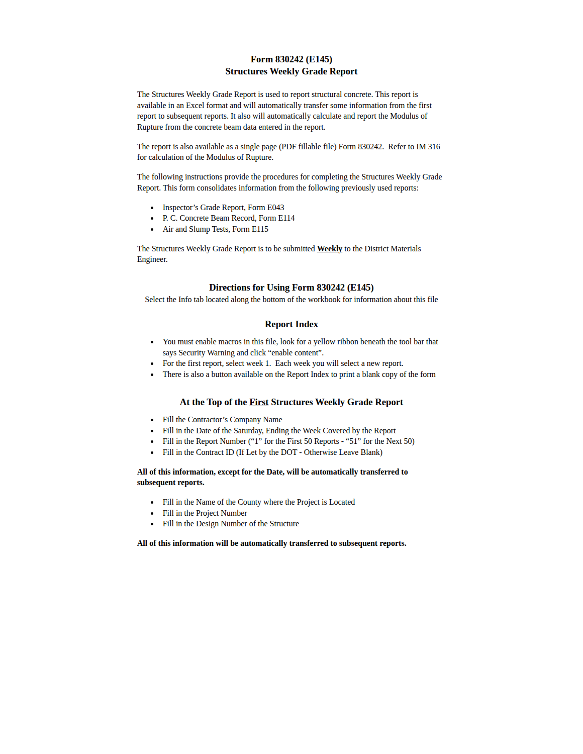Form 830242 (E145)
Structures Weekly Grade Report
The Structures Weekly Grade Report is used to report structural concrete. This report is available in an Excel format and will automatically transfer some information from the first report to subsequent reports. It also will automatically calculate and report the Modulus of Rupture from the concrete beam data entered in the report.
The report is also available as a single page (PDF fillable file) Form 830242. Refer to IM 316 for calculation of the Modulus of Rupture.
The following instructions provide the procedures for completing the Structures Weekly Grade Report. This form consolidates information from the following previously used reports:
Inspector’s Grade Report, Form E043
P. C. Concrete Beam Record, Form E114
Air and Slump Tests, Form E115
The Structures Weekly Grade Report is to be submitted Weekly to the District Materials Engineer.
Directions for Using Form 830242 (E145) Select the Info tab located along the bottom of the workbook for information about this file
Report Index
You must enable macros in this file, look for a yellow ribbon beneath the tool bar that says Security Warning and click “enable content”.
For the first report, select week 1. Each week you will select a new report.
There is also a button available on the Report Index to print a blank copy of the form
At the Top of the First Structures Weekly Grade Report
Fill the Contractor’s Company Name
Fill in the Date of the Saturday, Ending the Week Covered by the Report
Fill in the Report Number (“1” for the First 50 Reports - “51” for the Next 50)
Fill in the Contract ID (If Let by the DOT - Otherwise Leave Blank)
All of this information, except for the Date, will be automatically transferred to subsequent reports.
Fill in the Name of the County where the Project is Located
Fill in the Project Number
Fill in the Design Number of the Structure
All of this information will be automatically transferred to subsequent reports.